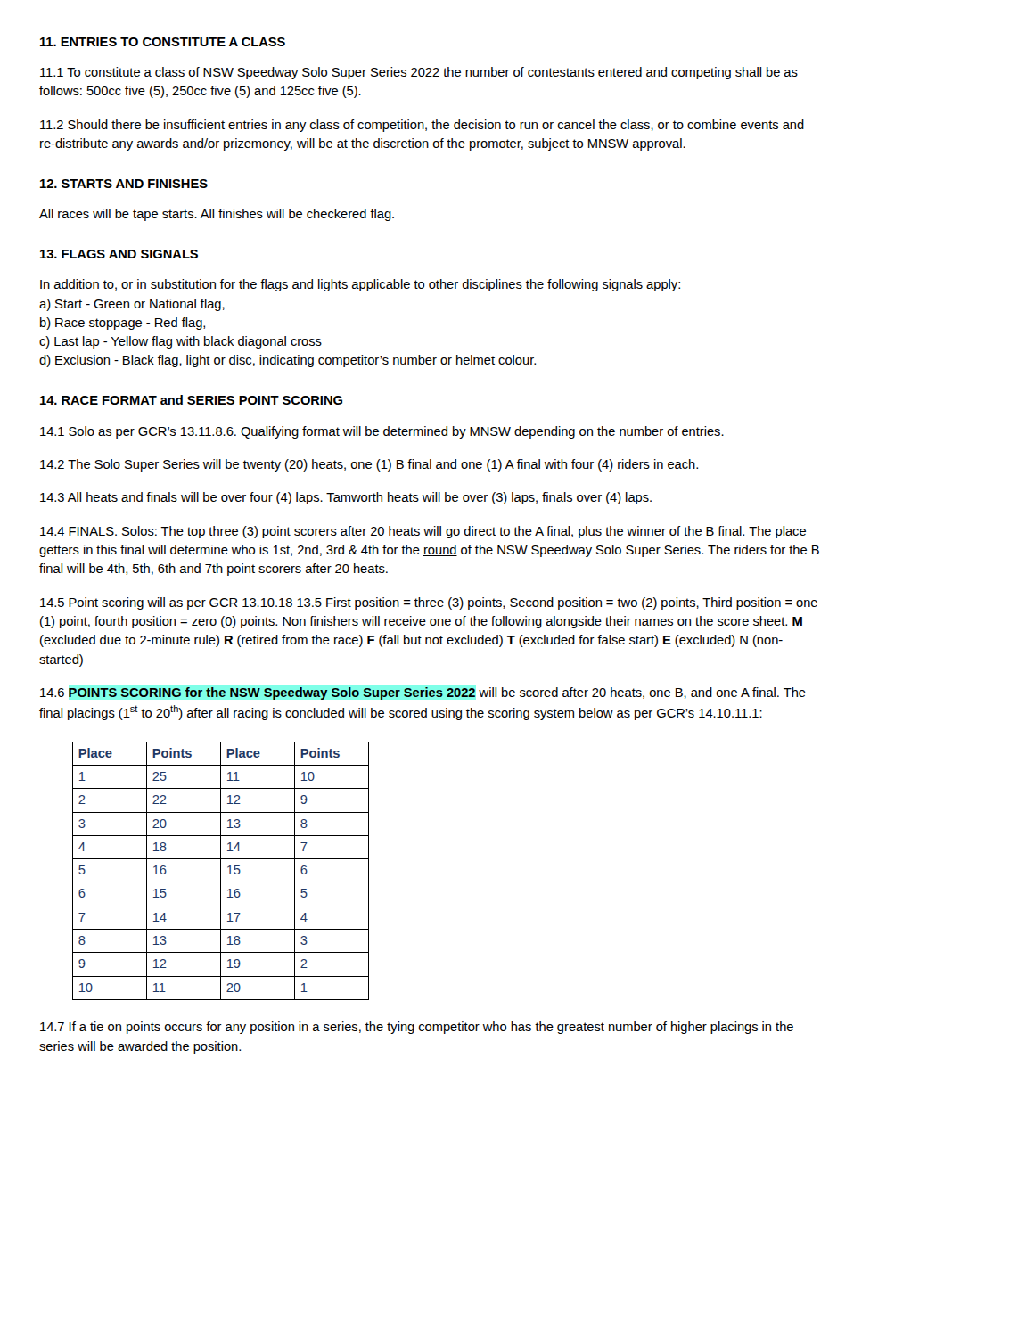11. ENTRIES TO CONSTITUTE A CLASS
11.1 To constitute a class of NSW Speedway Solo Super Series 2022 the number of contestants entered and competing shall be as follows: 500cc five (5), 250cc five (5) and 125cc five (5).
11.2 Should there be insufficient entries in any class of competition, the decision to run or cancel the class, or to combine events and re-distribute any awards and/or prizemoney, will be at the discretion of the promoter, subject to MNSW approval.
12. STARTS AND FINISHES
All races will be tape starts. All finishes will be checkered flag.
13. FLAGS AND SIGNALS
In addition to, or in substitution for the flags and lights applicable to other disciplines the following signals apply:
a) Start - Green or National flag,
b) Race stoppage - Red flag,
c) Last lap - Yellow flag with black diagonal cross
d) Exclusion - Black flag, light or disc, indicating competitor’s number or helmet colour.
14. RACE FORMAT and SERIES POINT SCORING
14.1 Solo as per GCR’s 13.11.8.6. Qualifying format will be determined by MNSW depending on the number of entries.
14.2 The Solo Super Series will be twenty (20) heats, one (1) B final and one (1) A final with four (4) riders in each.
14.3 All heats and finals will be over four (4) laps. Tamworth heats will be over (3) laps, finals over (4) laps.
14.4 FINALS. Solos: The top three (3) point scorers after 20 heats will go direct to the A final, plus the winner of the B final. The place getters in this final will determine who is 1st, 2nd, 3rd & 4th for the round of the NSW Speedway Solo Super Series. The riders for the B final will be 4th, 5th, 6th and 7th point scorers after 20 heats.
14.5 Point scoring will as per GCR 13.10.18 13.5 First position = three (3) points, Second position = two (2) points, Third position = one (1) point, fourth position = zero (0) points. Non finishers will receive one of the following alongside their names on the score sheet. M (excluded due to 2-minute rule) R (retired from the race) F (fall but not excluded) T (excluded for false start) E (excluded) N (non-started)
14.6 POINTS SCORING for the NSW Speedway Solo Super Series 2022 will be scored after 20 heats, one B, and one A final. The final placings (1st to 20th) after all racing is concluded will be scored using the scoring system below as per GCR’s 14.10.11.1:
| Place | Points | Place | Points |
| --- | --- | --- | --- |
| 1 | 25 | 11 | 10 |
| 2 | 22 | 12 | 9 |
| 3 | 20 | 13 | 8 |
| 4 | 18 | 14 | 7 |
| 5 | 16 | 15 | 6 |
| 6 | 15 | 16 | 5 |
| 7 | 14 | 17 | 4 |
| 8 | 13 | 18 | 3 |
| 9 | 12 | 19 | 2 |
| 10 | 11 | 20 | 1 |
14.7 If a tie on points occurs for any position in a series, the tying competitor who has the greatest number of higher placings in the series will be awarded the position.